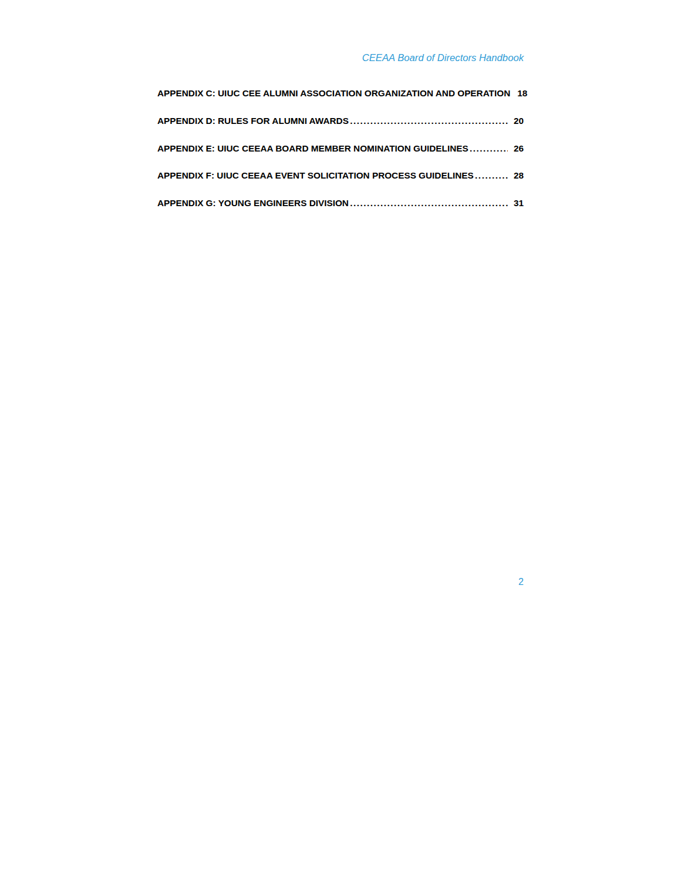CEEAA Board of Directors Handbook
APPENDIX C: UIUC CEE ALUMNI ASSOCIATION ORGANIZATION AND OPERATION ...................... 18
APPENDIX D: RULES FOR ALUMNI AWARDS ............................................................................. 20
APPENDIX E: UIUC CEEAA BOARD MEMBER NOMINATION GUIDELINES ..................................... 26
APPENDIX F: UIUC CEEAA EVENT SOLICITATION PROCESS GUIDELINES ....................................... 28
APPENDIX G: YOUNG ENGINEERS DIVISION .............................................................................. 31
2